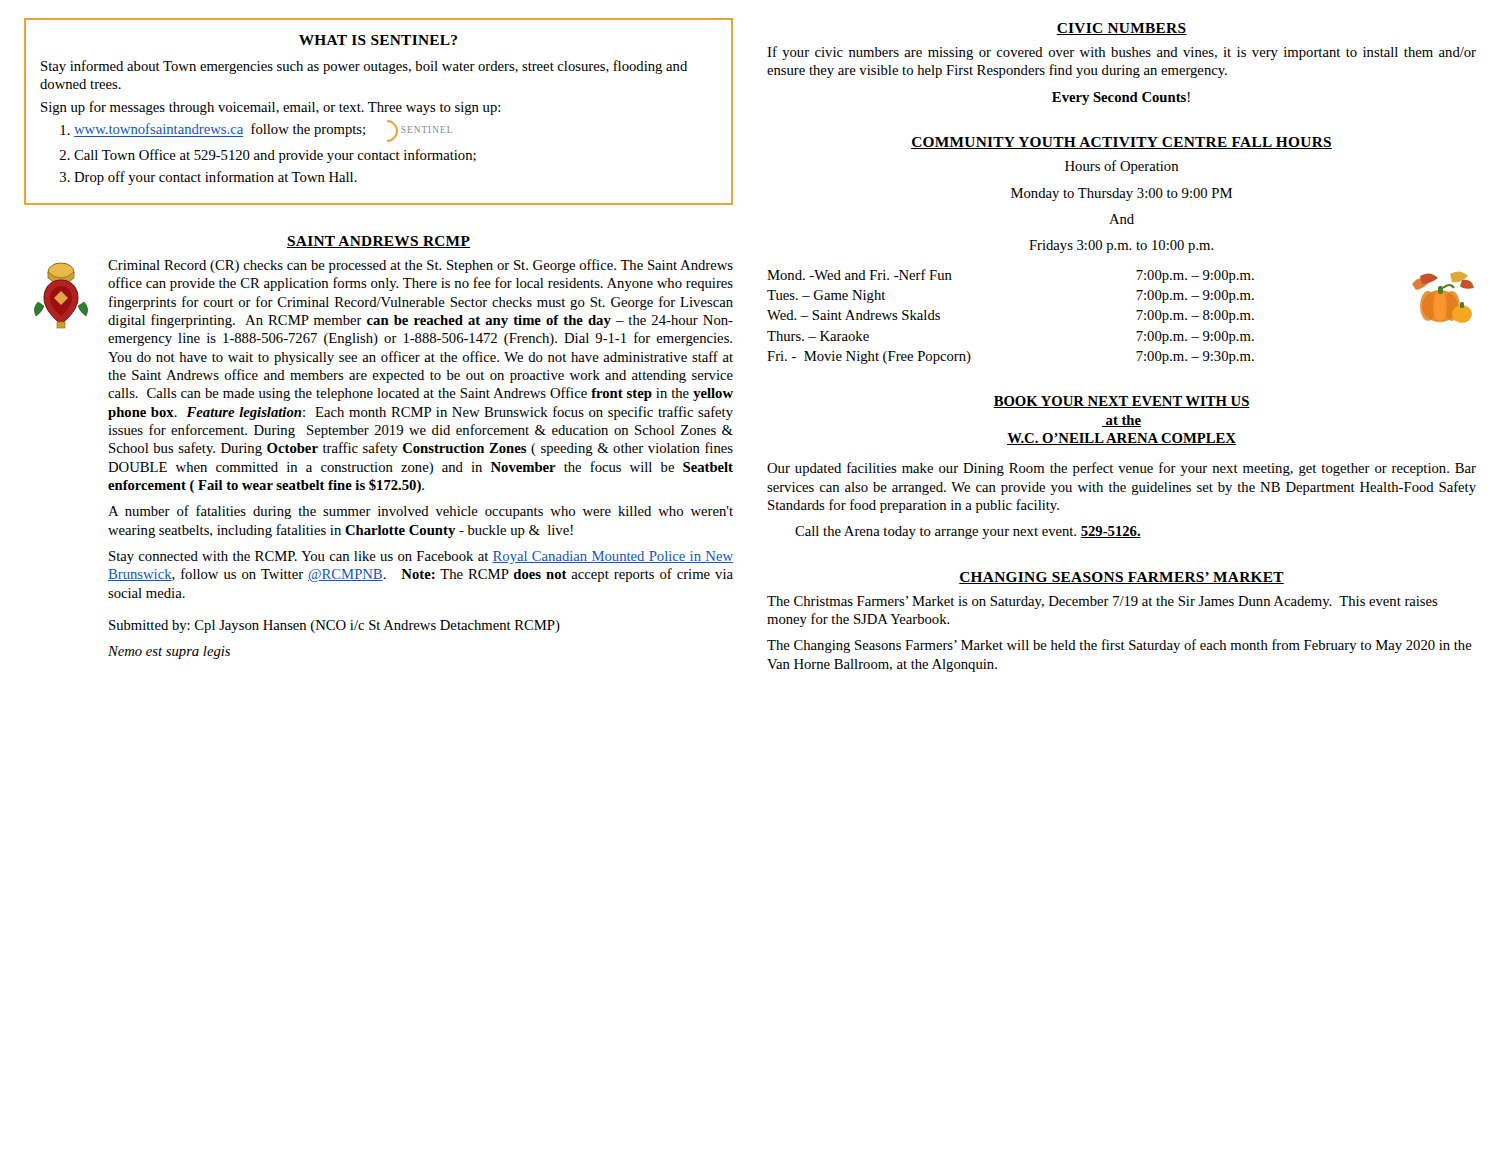WHAT IS SENTINEL?
Stay informed about Town emergencies such as power outages, boil water orders, street closures, flooding and downed trees.
Sign up for messages through voicemail, email, or text. Three ways to sign up:
www.townofsaintandrews.ca follow the prompts; SENTINEL
Call Town Office at 529-5120 and provide your contact information;
Drop off your contact information at Town Hall.
SAINT ANDREWS RCMP
Criminal Record (CR) checks can be processed at the St. Stephen or St. George office. The Saint Andrews office can provide the CR application forms only. There is no fee for local residents. Anyone who requires fingerprints for court or for Criminal Record/Vulnerable Sector checks must go St. George for Livescan digital fingerprinting. An RCMP member can be reached at any time of the day – the 24-hour Non-emergency line is 1-888-506-7267 (English) or 1-888-506-1472 (French). Dial 9-1-1 for emergencies. You do not have to wait to physically see an officer at the office. We do not have administrative staff at the Saint Andrews office and members are expected to be out on proactive work and attending service calls. Calls can be made using the telephone located at the Saint Andrews Office front step in the yellow phone box. Feature legislation: Each month RCMP in New Brunswick focus on specific traffic safety issues for enforcement. During September 2019 we did enforcement & education on School Zones & School bus safety. During October traffic safety Construction Zones ( speeding & other violation fines DOUBLE when committed in a construction zone) and in November the focus will be Seatbelt enforcement ( Fail to wear seatbelt fine is $172.50).
A number of fatalities during the summer involved vehicle occupants who were killed who weren't wearing seatbelts, including fatalities in Charlotte County - buckle up & live!
Stay connected with the RCMP. You can like us on Facebook at Royal Canadian Mounted Police in New Brunswick, follow us on Twitter @RCMPNB. Note: The RCMP does not accept reports of crime via social media.
Submitted by: Cpl Jayson Hansen (NCO i/c St Andrews Detachment RCMP)
Nemo est supra legis
CIVIC NUMBERS
If your civic numbers are missing or covered over with bushes and vines, it is very important to install them and/or ensure they are visible to help First Responders find you during an emergency.
Every Second Counts!
COMMUNITY YOUTH ACTIVITY CENTRE FALL HOURS
Hours of Operation
Monday to Thursday 3:00 to 9:00 PM
And
Fridays 3:00 p.m. to 10:00 p.m.
| Mond. -Wed and Fri. -Nerf Fun | 7:00p.m. – 9:00p.m. | |
| Tues. – Game Night | 7:00p.m. – 9:00p.m. |
| Wed. – Saint Andrews Skalds | 7:00p.m. – 8:00p.m. |
| Thurs. – Karaoke | 7:00p.m. – 9:00p.m. |
| Fri. - Movie Night (Free Popcorn) | 7:00p.m. – 9:30p.m. |
BOOK YOUR NEXT EVENT WITH US
at the
W.C. O’NEILL ARENA COMPLEX
Our updated facilities make our Dining Room the perfect venue for your next meeting, get together or reception. Bar services can also be arranged. We can provide you with the guidelines set by the NB Department Health-Food Safety Standards for food preparation in a public facility.
Call the Arena today to arrange your next event. 529-5126.
CHANGING SEASONS FARMERS’ MARKET
The Christmas Farmers’ Market is on Saturday, December 7/19 at the Sir James Dunn Academy. This event raises money for the SJDA Yearbook.
The Changing Seasons Farmers’ Market will be held the first Saturday of each month from February to May 2020 in the Van Horne Ballroom, at the Algonquin.